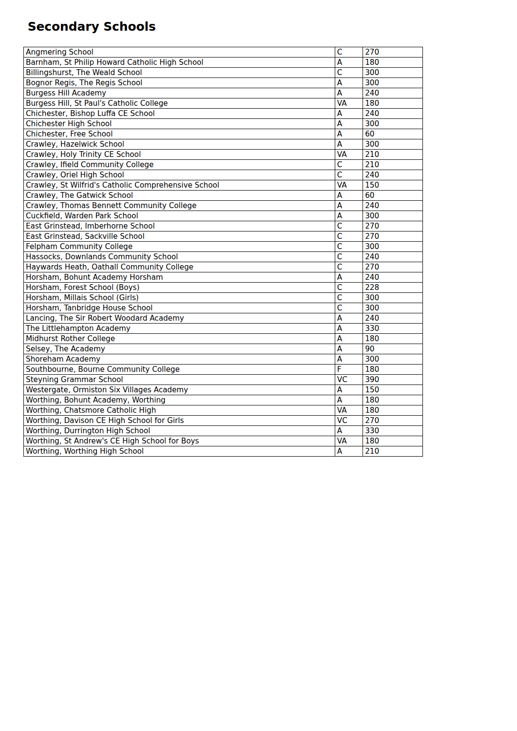Secondary Schools
| Angmering School | C | 270 |
| Barnham, St Philip Howard Catholic High School | A | 180 |
| Billingshurst, The Weald School | C | 300 |
| Bognor Regis, The Regis School | A | 300 |
| Burgess Hill Academy | A | 240 |
| Burgess Hill, St Paul's Catholic College | VA | 180 |
| Chichester, Bishop Luffa CE School | A | 240 |
| Chichester High School | A | 300 |
| Chichester, Free School | A | 60 |
| Crawley, Hazelwick School | A | 300 |
| Crawley, Holy Trinity CE School | VA | 210 |
| Crawley, Ifield Community College | C | 210 |
| Crawley, Oriel High School | C | 240 |
| Crawley, St Wilfrid's Catholic Comprehensive School | VA | 150 |
| Crawley, The Gatwick School | A | 60 |
| Crawley, Thomas Bennett Community College | A | 240 |
| Cuckfield, Warden Park School | A | 300 |
| East Grinstead, Imberhorne School | C | 270 |
| East Grinstead, Sackville School | C | 270 |
| Felpham Community College | C | 300 |
| Hassocks, Downlands Community School | C | 240 |
| Haywards Heath, Oathall Community College | C | 270 |
| Horsham, Bohunt Academy Horsham | A | 240 |
| Horsham, Forest School (Boys) | C | 228 |
| Horsham, Millais School (Girls) | C | 300 |
| Horsham, Tanbridge House School | C | 300 |
| Lancing, The Sir Robert Woodard Academy | A | 240 |
| The Littlehampton Academy | A | 330 |
| Midhurst Rother College | A | 180 |
| Selsey, The Academy | A | 90 |
| Shoreham Academy | A | 300 |
| Southbourne, Bourne Community College | F | 180 |
| Steyning Grammar School | VC | 390 |
| Westergate, Ormiston Six Villages Academy | A | 150 |
| Worthing, Bohunt Academy, Worthing | A | 180 |
| Worthing, Chatsmore Catholic High | VA | 180 |
| Worthing, Davison CE High School for Girls | VC | 270 |
| Worthing, Durrington High School | A | 330 |
| Worthing, St Andrew's CE High School for Boys | VA | 180 |
| Worthing, Worthing High School | A | 210 |